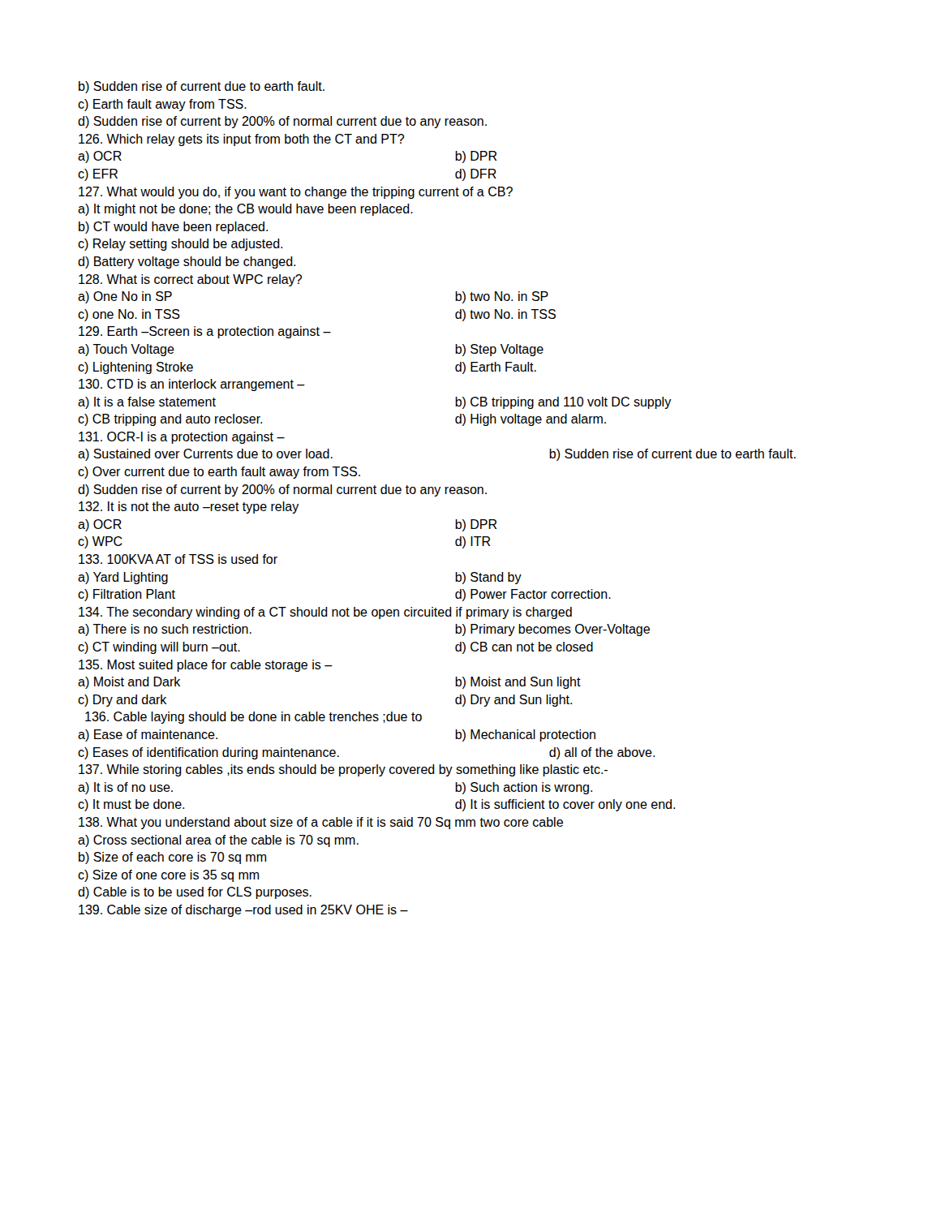b) Sudden rise of current due to earth fault.
c) Earth fault away from TSS.
d) Sudden rise of current by 200% of normal current due to any reason.
126. Which relay gets its input from both the CT and PT?
a) OCR b) DPR
c) EFR d) DFR
127. What would you do, if you want to change the tripping current of a CB?
a) It might not be done; the CB would have been replaced.
b) CT would have been replaced.
c) Relay setting should be adjusted.
d) Battery voltage should be changed.
128. What is correct about WPC relay?
a) One No in SP b) two No. in SP
c) one No. in TSS d) two No. in TSS
129. Earth –Screen is a protection against –
a) Touch Voltage b) Step Voltage
c) Lightening Stroke d) Earth Fault.
130. CTD is an interlock arrangement –
a) It is a false statement b) CB tripping and 110 volt DC supply
c) CB tripping and auto recloser. d) High voltage and alarm.
131. OCR-I is a protection against –
a) Sustained over Currents due to over load. b) Sudden rise of current due to earth fault.
c) Over current due to earth fault away from TSS.
d) Sudden rise of current by 200% of normal current due to any reason.
132. It is not the auto –reset type relay
a) OCR b) DPR
c) WPC d) ITR
133. 100KVA AT of TSS is used for
a) Yard Lighting b) Stand by
c) Filtration Plant d) Power Factor correction.
134. The secondary winding of a CT should not be open circuited if primary is charged
a) There is no such restriction. b) Primary becomes Over-Voltage
c) CT winding will burn –out. d) CB can not be closed
135. Most suited place for cable storage is –
a) Moist and Dark b) Moist and Sun light
c) Dry and dark d) Dry and Sun light.
136. Cable laying should be done in cable trenches ;due to
a) Ease of maintenance. b) Mechanical protection
c) Eases of identification during maintenance. d) all of the above.
137. While storing cables ,its ends should be properly covered by something like plastic etc.-
a) It is of no use. b) Such action is wrong.
c) It must be done. d) It is sufficient to cover only one end.
138. What you understand about size of a cable if it is said 70 Sq mm two core cable
a) Cross sectional area of the cable is 70 sq mm.
b) Size of each core is 70 sq mm
c) Size of one core is 35 sq mm
d) Cable is to be used for CLS purposes.
139. Cable size of discharge –rod used in 25KV OHE is –